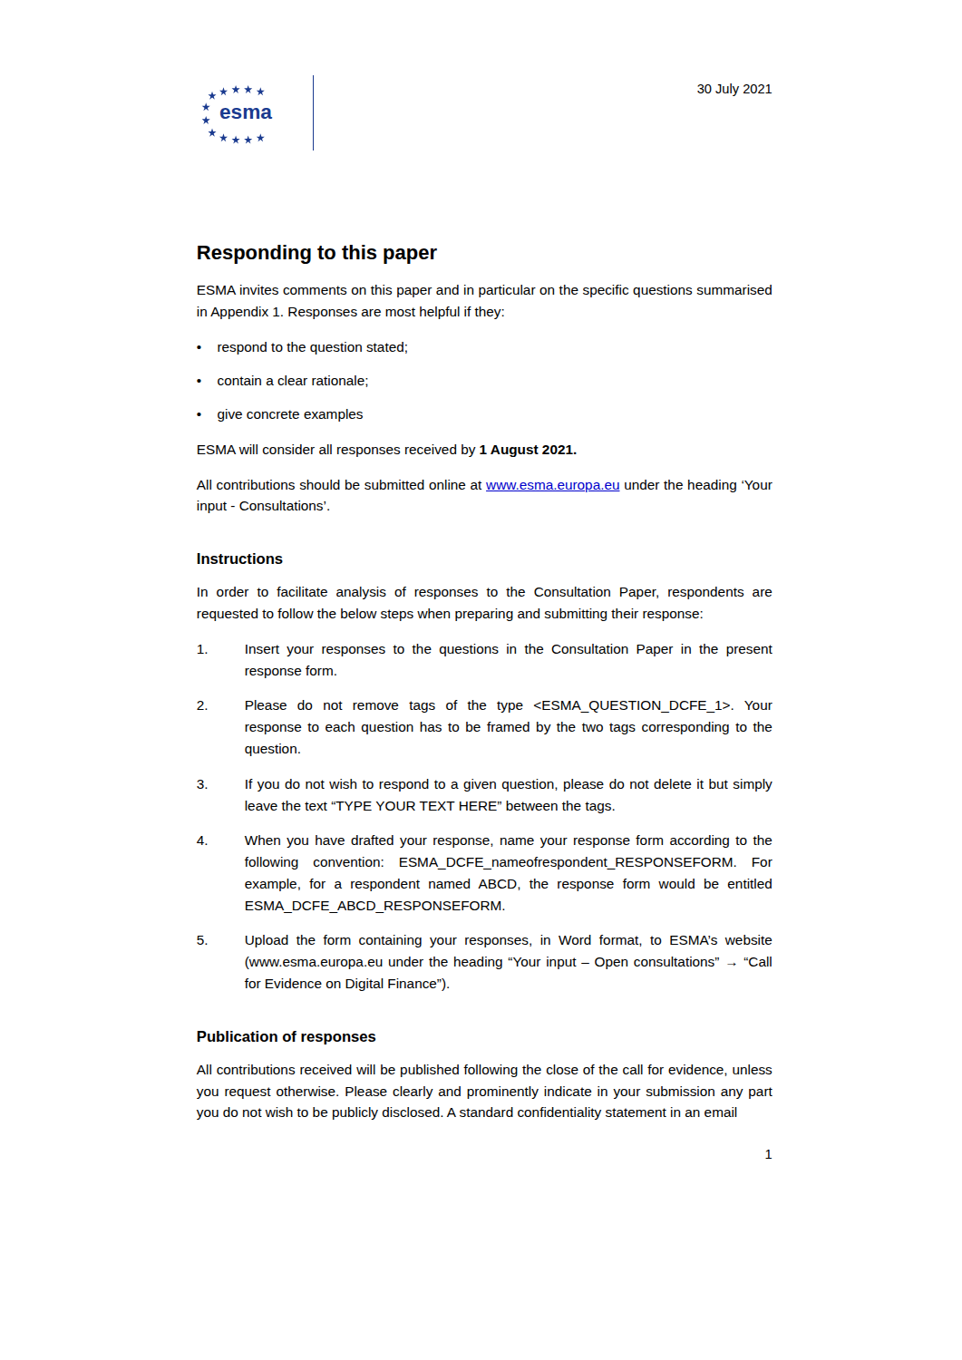esma
30 July 2021
Responding to this paper
ESMA invites comments on this paper and in particular on the specific questions summarised in Appendix 1. Responses are most helpful if they:
respond to the question stated;
contain a clear rationale;
give concrete examples
ESMA will consider all responses received by 1 August 2021.
All contributions should be submitted online at www.esma.europa.eu under the heading ‘Your input - Consultations’.
Instructions
In order to facilitate analysis of responses to the Consultation Paper, respondents are requested to follow the below steps when preparing and submitting their response:
Insert your responses to the questions in the Consultation Paper in the present response form.
Please do not remove tags of the type <ESMA_QUESTION_DCFE_1>. Your response to each question has to be framed by the two tags corresponding to the question.
If you do not wish to respond to a given question, please do not delete it but simply leave the text “TYPE YOUR TEXT HERE” between the tags.
When you have drafted your response, name your response form according to the following convention: ESMA_DCFE_nameofrespondent_RESPONSEFORM. For example, for a respondent named ABCD, the response form would be entitled ESMA_DCFE_ABCD_RESPONSEFORM.
Upload the form containing your responses, in Word format, to ESMA’s website (www.esma.europa.eu under the heading “Your input – Open consultations” → “Call for Evidence on Digital Finance”).
Publication of responses
All contributions received will be published following the close of the call for evidence, unless you request otherwise. Please clearly and prominently indicate in your submission any part you do not wish to be publicly disclosed. A standard confidentiality statement in an email
1